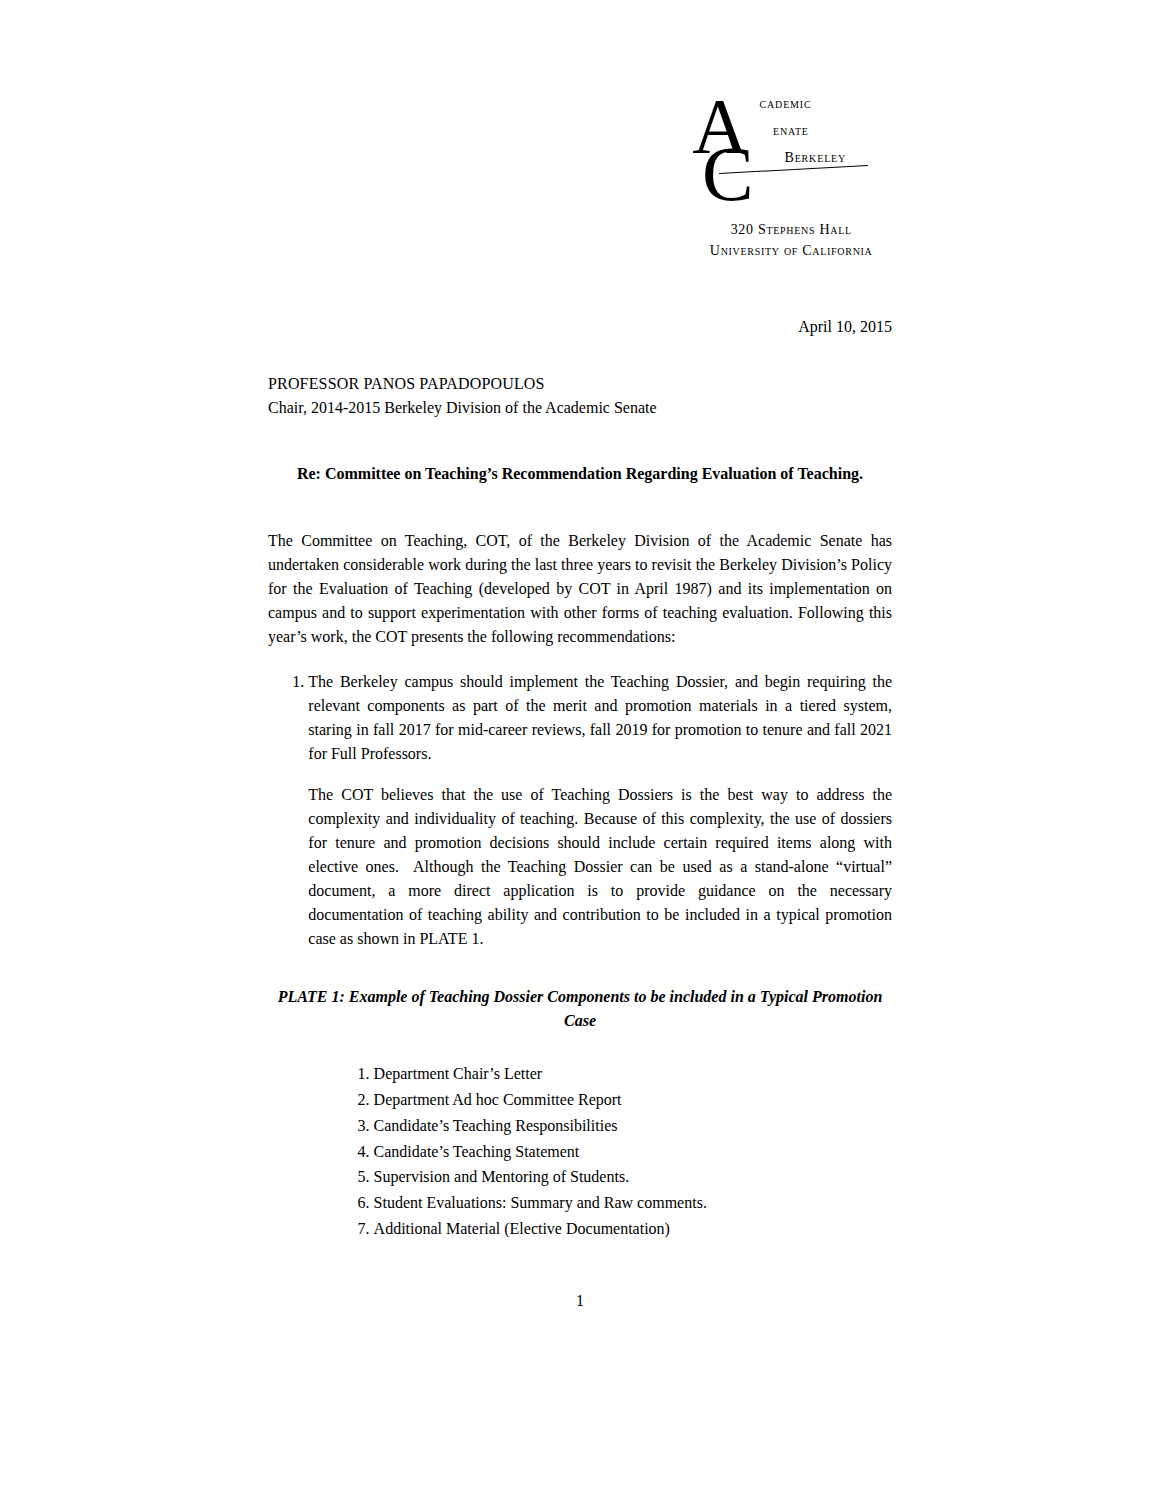A C cademic enate Berkeley
320 Stephens Hall
University of California
April 10, 2015
Professor Panos Papadopoulos
Chair, 2014-2015 Berkeley Division of the Academic Senate
Re: Committee on Teaching’s Recommendation Regarding Evaluation of Teaching.
The Committee on Teaching, COT, of the Berkeley Division of the Academic Senate has undertaken considerable work during the last three years to revisit the Berkeley Division’s Policy for the Evaluation of Teaching (developed by COT in April 1987) and its implementation on campus and to support experimentation with other forms of teaching evaluation. Following this year’s work, the COT presents the following recommendations:
The Berkeley campus should implement the Teaching Dossier, and begin requiring the relevant components as part of the merit and promotion materials in a tiered system, staring in fall 2017 for mid-career reviews, fall 2019 for promotion to tenure and fall 2021 for Full Professors.
The COT believes that the use of Teaching Dossiers is the best way to address the complexity and individuality of teaching. Because of this complexity, the use of dossiers for tenure and promotion decisions should include certain required items along with elective ones. Although the Teaching Dossier can be used as a stand-alone “virtual” document, a more direct application is to provide guidance on the necessary documentation of teaching ability and contribution to be included in a typical promotion case as shown in PLATE 1.
PLATE 1: Example of Teaching Dossier Components to be included in a Typical Promotion Case
Department Chair’s Letter
Department Ad hoc Committee Report
Candidate’s Teaching Responsibilities
Candidate’s Teaching Statement
Supervision and Mentoring of Students.
Student Evaluations: Summary and Raw comments.
Additional Material (Elective Documentation)
1